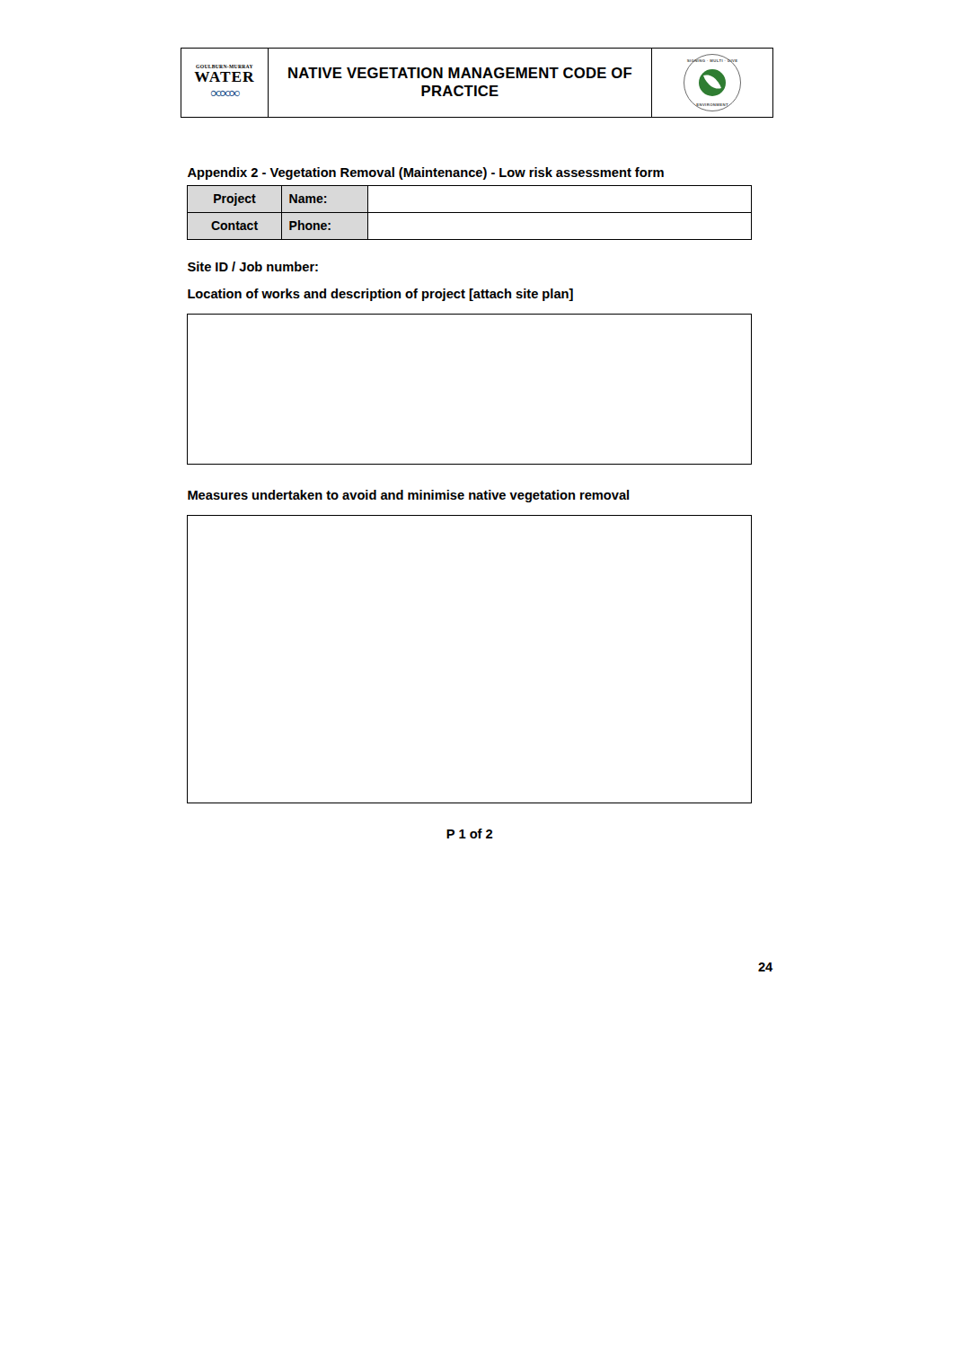GOULBURN-MURRAY
WATER
∞∞∞
NATIVE VEGETATION MANAGEMENT CODE OF PRACTICE
SIGNING · MULTI · DIVE
ENVIRONMENT
Appendix 2 - Vegetation Removal (Maintenance) - Low risk assessment form
| Project | Name: | |
| Contact | Phone: | |
Site ID / Job number:
Location of works and description of project [attach site plan]
Measures undertaken to avoid and minimise native vegetation removal
P 1 of 2
24